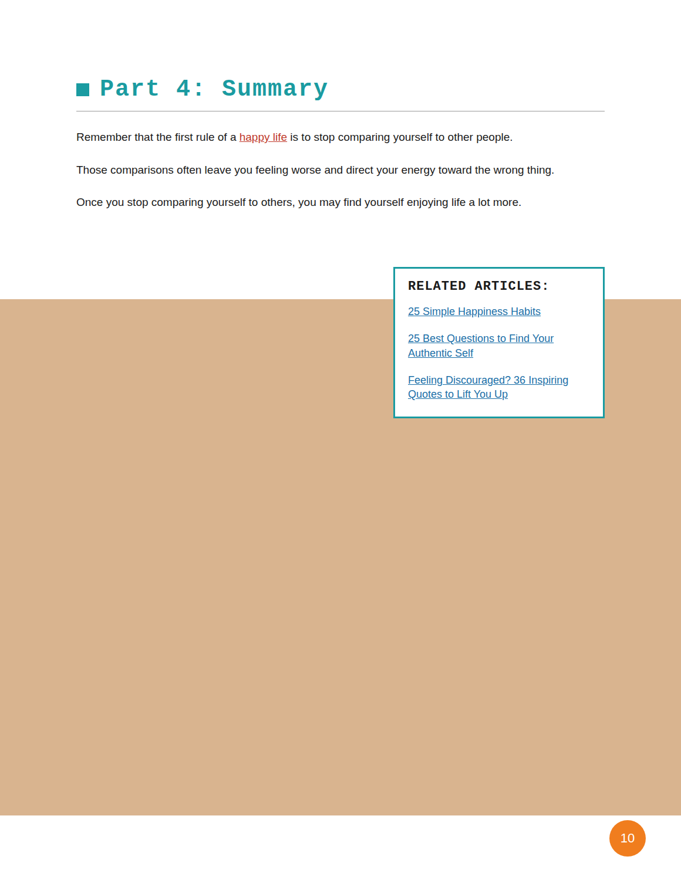Part 4: Summary
Remember that the first rule of a happy life is to stop comparing yourself to other people.
Those comparisons often leave you feeling worse and direct your energy toward the wrong thing.
Once you stop comparing yourself to others, you may find yourself enjoying life a lot more.
RELATED ARTICLES:
25 Simple Happiness Habits
25 Best Questions to Find Your Authentic Self
Feeling Discouraged? 36 Inspiring Quotes to Lift You Up
10